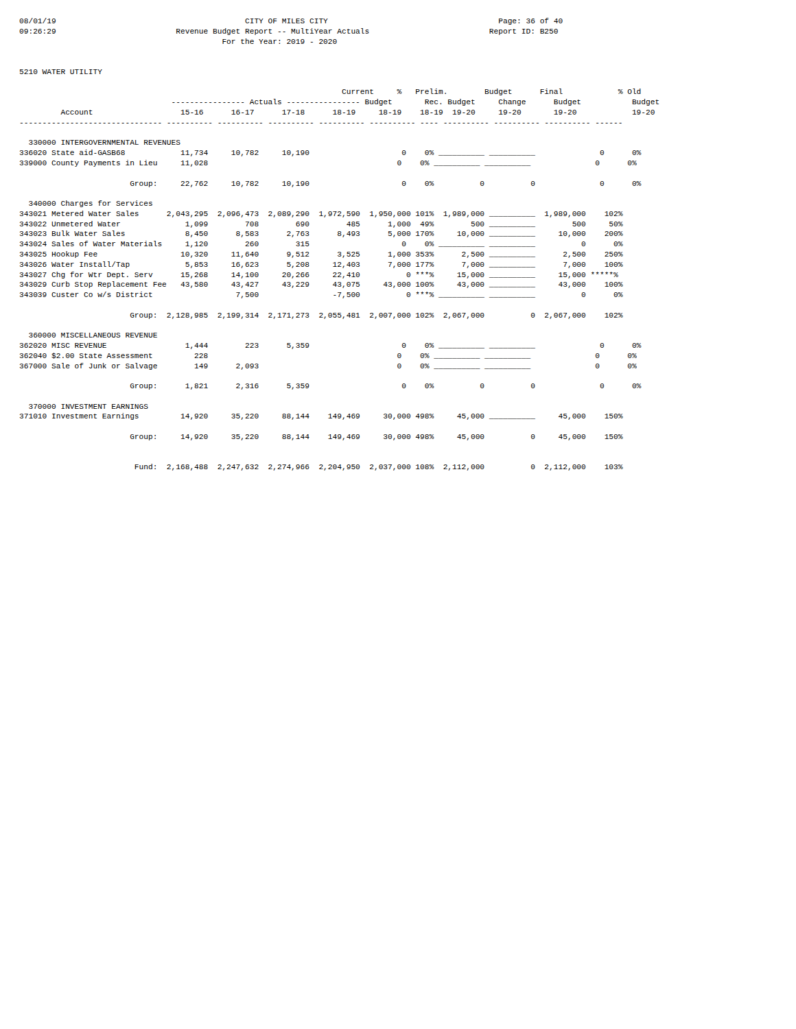08/01/19                                         CITY OF MILES CITY                                     Page: 36 of 40
09:26:29                          Revenue Budget Report -- MultiYear Actuals                          Report ID: B250
                                            For the Year: 2019 - 2020


5210 WATER UTILITY

                                                                      Current     %   Prelim.        Budget      Final            % Old
                                 ---------------- Actuals ---------------- Budget       Rec. Budget     Change      Budget           Budget
         Account                   15-16      16-17      17-18      18-19     18-19    18-19  19-20     19-20       19-20            19-20
------------------------------- ---------- ---------- ---------- ---------- ---------- ---- ---------- ---------- ---------- ------

  330000 INTERGOVERNMENTAL REVENUES
336020 State aid-GASB68            11,734     10,782     10,190                    0    0% __________ __________              0      0%
339000 County Payments in Lieu     11,028                                         0    0% __________ __________              0      0%

                        Group:     22,762     10,782     10,190                    0    0%          0          0              0      0%

  340000 Charges for Services
343021 Metered Water Sales      2,043,295  2,096,473  2,089,290  1,972,590  1,950,000 101%  1,989,000 __________  1,989,000    102%
343022 Unmetered Water              1,099        708        690        485      1,000  49%        500 __________        500     50%
343023 Bulk Water Sales             8,450      8,583      2,763      8,493      5,000 170%     10,000 __________     10,000    200%
343024 Sales of Water Materials     1,120        260        315                    0    0% __________ __________          0      0%
343025 Hookup Fee                  10,320     11,640      9,512      3,525      1,000 353%      2,500 __________      2,500    250%
343026 Water Install/Tap            5,853     16,623      5,208     12,403      7,000 177%      7,000 __________      7,000    100%
343027 Chg for Wtr Dept. Serv      15,268     14,100     20,266     22,410          0 ***%     15,000 __________     15,000 *****%
343029 Curb Stop Replacement Fee   43,580     43,427     43,229     43,075     43,000 100%     43,000 __________     43,000    100%
343039 Custer Co w/s District                  7,500                -7,500          0 ***% __________ __________          0      0%

                        Group:  2,128,985  2,199,314  2,171,273  2,055,481  2,007,000 102%  2,067,000          0  2,067,000    102%

  360000 MISCELLANEOUS REVENUE
362020 MISC REVENUE                 1,444        223      5,359                    0    0% __________ __________              0      0%
362040 $2.00 State Assessment         228                                         0    0% __________ __________              0      0%
367000 Sale of Junk or Salvage        149      2,093                              0    0% __________ __________              0      0%

                        Group:      1,821      2,316      5,359                    0    0%          0          0              0      0%

  370000 INVESTMENT EARNINGS
371010 Investment Earnings         14,920     35,220     88,144    149,469     30,000 498%     45,000 __________     45,000    150%

                        Group:     14,920     35,220     88,144    149,469     30,000 498%     45,000          0     45,000    150%


                         Fund:  2,168,488  2,247,632  2,274,966  2,204,950  2,037,000 108%  2,112,000          0  2,112,000    103%